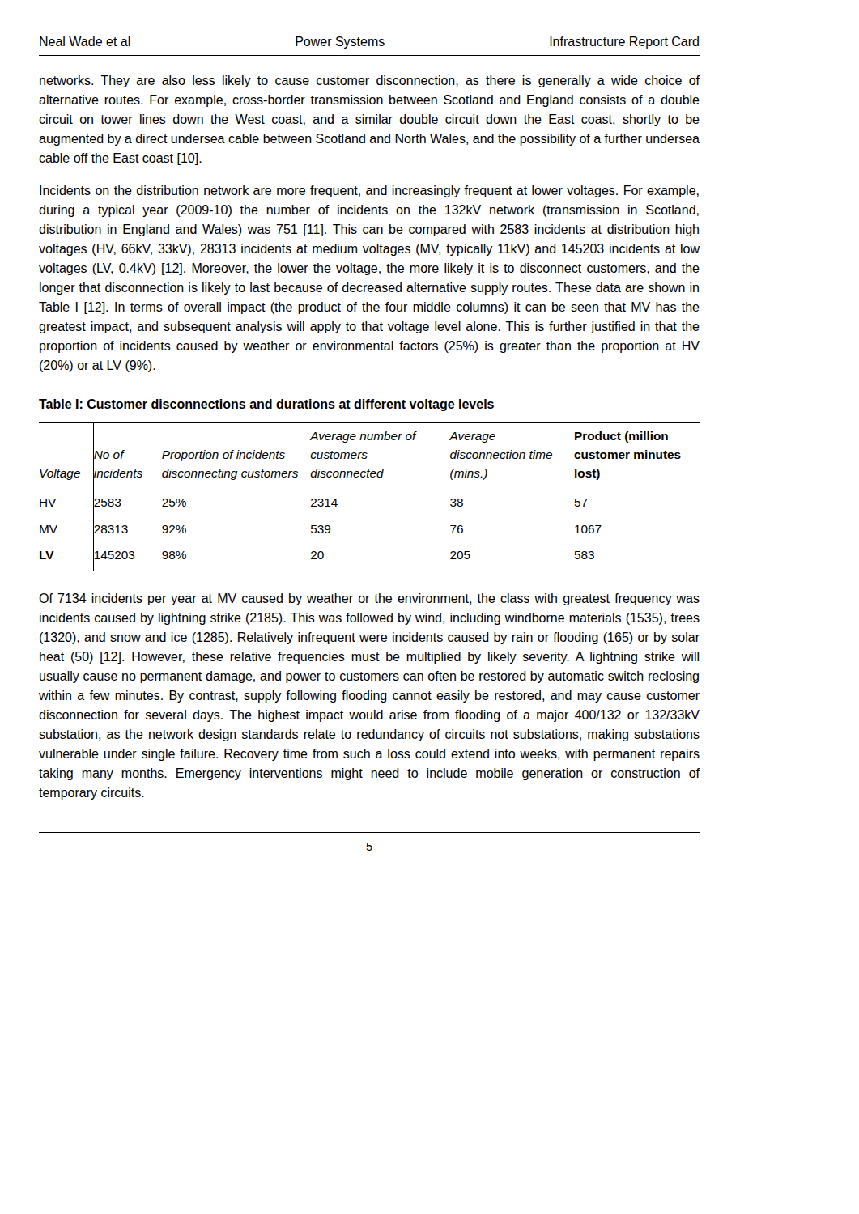Neal Wade et al
Power Systems
Infrastructure Report Card
networks. They are also less likely to cause customer disconnection, as there is generally a wide choice of alternative routes. For example, cross-border transmission between Scotland and England consists of a double circuit on tower lines down the West coast, and a similar double circuit down the East coast, shortly to be augmented by a direct undersea cable between Scotland and North Wales, and the possibility of a further undersea cable off the East coast [10].
Incidents on the distribution network are more frequent, and increasingly frequent at lower voltages. For example, during a typical year (2009-10) the number of incidents on the 132kV network (transmission in Scotland, distribution in England and Wales) was 751 [11]. This can be compared with 2583 incidents at distribution high voltages (HV, 66kV, 33kV), 28313 incidents at medium voltages (MV, typically 11kV) and 145203 incidents at low voltages (LV, 0.4kV) [12]. Moreover, the lower the voltage, the more likely it is to disconnect customers, and the longer that disconnection is likely to last because of decreased alternative supply routes. These data are shown in Table I [12]. In terms of overall impact (the product of the four middle columns) it can be seen that MV has the greatest impact, and subsequent analysis will apply to that voltage level alone. This is further justified in that the proportion of incidents caused by weather or environmental factors (25%) is greater than the proportion at HV (20%) or at LV (9%).
Table I: Customer disconnections and durations at different voltage levels
| Voltage | No of incidents | Proportion of incidents disconnecting customers | Average number of customers disconnected | Average disconnection time (mins.) | Product (million customer minutes lost) |
| --- | --- | --- | --- | --- | --- |
| HV | 2583 | 25% | 2314 | 38 | 57 |
| MV | 28313 | 92% | 539 | 76 | 1067 |
| LV | 145203 | 98% | 20 | 205 | 583 |
Of 7134 incidents per year at MV caused by weather or the environment, the class with greatest frequency was incidents caused by lightning strike (2185). This was followed by wind, including windborne materials (1535), trees (1320), and snow and ice (1285). Relatively infrequent were incidents caused by rain or flooding (165) or by solar heat (50) [12]. However, these relative frequencies must be multiplied by likely severity. A lightning strike will usually cause no permanent damage, and power to customers can often be restored by automatic switch reclosing within a few minutes. By contrast, supply following flooding cannot easily be restored, and may cause customer disconnection for several days. The highest impact would arise from flooding of a major 400/132 or 132/33kV substation, as the network design standards relate to redundancy of circuits not substations, making substations vulnerable under single failure. Recovery time from such a loss could extend into weeks, with permanent repairs taking many months. Emergency interventions might need to include mobile generation or construction of temporary circuits.
5